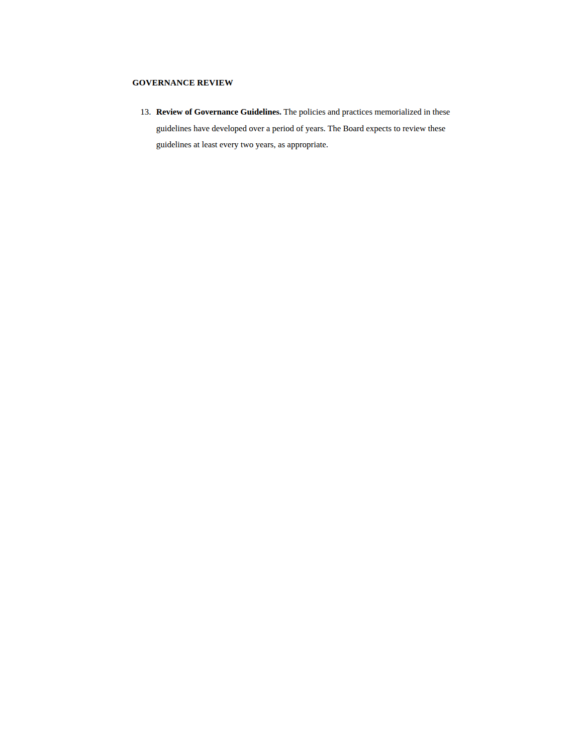GOVERNANCE REVIEW
Review of Governance Guidelines. The policies and practices memorialized in these guidelines have developed over a period of years. The Board expects to review these guidelines at least every two years, as appropriate.